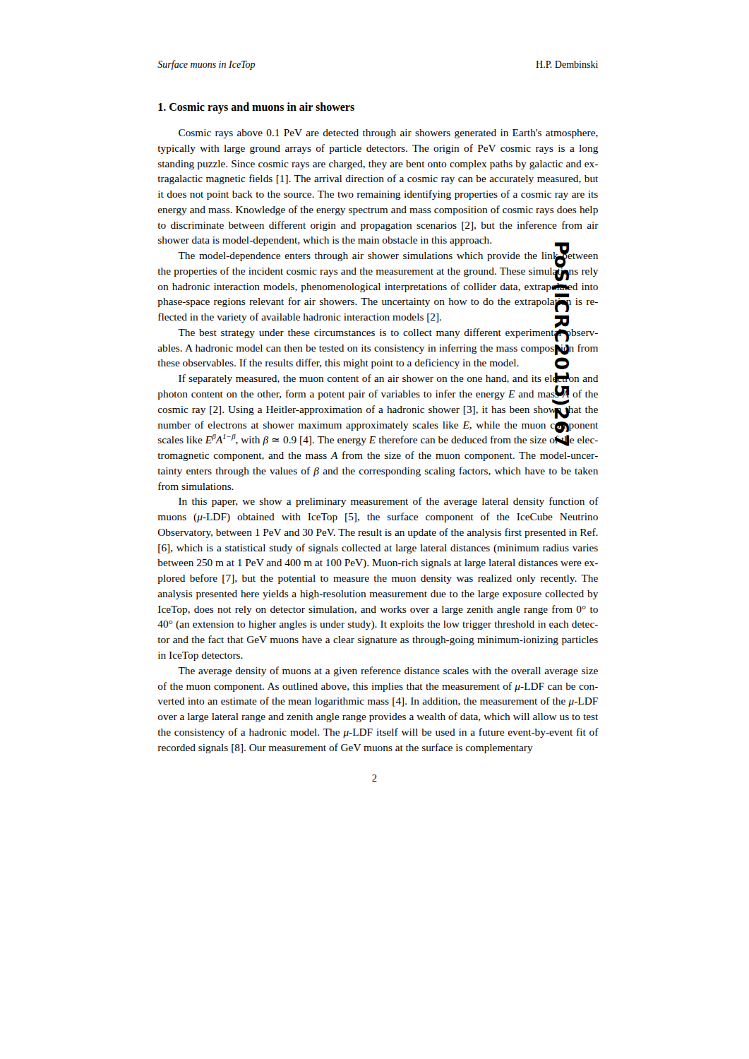Surface muons in IceTop H.P. Dembinski
PoS(ICRC2015)267
1. Cosmic rays and muons in air showers
Cosmic rays above 0.1 PeV are detected through air showers generated in Earth's atmosphere, typically with large ground arrays of particle detectors. The origin of PeV cosmic rays is a long standing puzzle. Since cosmic rays are charged, they are bent onto complex paths by galactic and extragalactic magnetic fields [1]. The arrival direction of a cosmic ray can be accurately measured, but it does not point back to the source. The two remaining identifying properties of a cosmic ray are its energy and mass. Knowledge of the energy spectrum and mass composition of cosmic rays does help to discriminate between different origin and propagation scenarios [2], but the inference from air shower data is model-dependent, which is the main obstacle in this approach.
The model-dependence enters through air shower simulations which provide the link between the properties of the incident cosmic rays and the measurement at the ground. These simulations rely on hadronic interaction models, phenomenological interpretations of collider data, extrapolated into phase-space regions relevant for air showers. The uncertainty on how to do the extrapolation is reflected in the variety of available hadronic interaction models [2].
The best strategy under these circumstances is to collect many different experimental observables. A hadronic model can then be tested on its consistency in inferring the mass composition from these observables. If the results differ, this might point to a deficiency in the model.
If separately measured, the muon content of an air shower on the one hand, and its electron and photon content on the other, form a potent pair of variables to infer the energy E and mass A of the cosmic ray [2]. Using a Heitler-approximation of a hadronic shower [3], it has been shown that the number of electrons at shower maximum approximately scales like E, while the muon component scales like EβA1−β, with β ≃ 0.9 [4]. The energy E therefore can be deduced from the size of the electromagnetic component, and the mass A from the size of the muon component. The model-uncertainty enters through the values of β and the corresponding scaling factors, which have to be taken from simulations.
In this paper, we show a preliminary measurement of the average lateral density function of muons (μ-LDF) obtained with IceTop [5], the surface component of the IceCube Neutrino Observatory, between 1 PeV and 30 PeV. The result is an update of the analysis first presented in Ref. [6], which is a statistical study of signals collected at large lateral distances (minimum radius varies between 250 m at 1 PeV and 400 m at 100 PeV). Muon-rich signals at large lateral distances were explored before [7], but the potential to measure the muon density was realized only recently. The analysis presented here yields a high-resolution measurement due to the large exposure collected by IceTop, does not rely on detector simulation, and works over a large zenith angle range from 0° to 40° (an extension to higher angles is under study). It exploits the low trigger threshold in each detector and the fact that GeV muons have a clear signature as through-going minimum-ionizing particles in IceTop detectors.
The average density of muons at a given reference distance scales with the overall average size of the muon component. As outlined above, this implies that the measurement of μ-LDF can be converted into an estimate of the mean logarithmic mass [4]. In addition, the measurement of the μ-LDF over a large lateral range and zenith angle range provides a wealth of data, which will allow us to test the consistency of a hadronic model. The μ-LDF itself will be used in a future event-by-event fit of recorded signals [8]. Our measurement of GeV muons at the surface is complementary
2